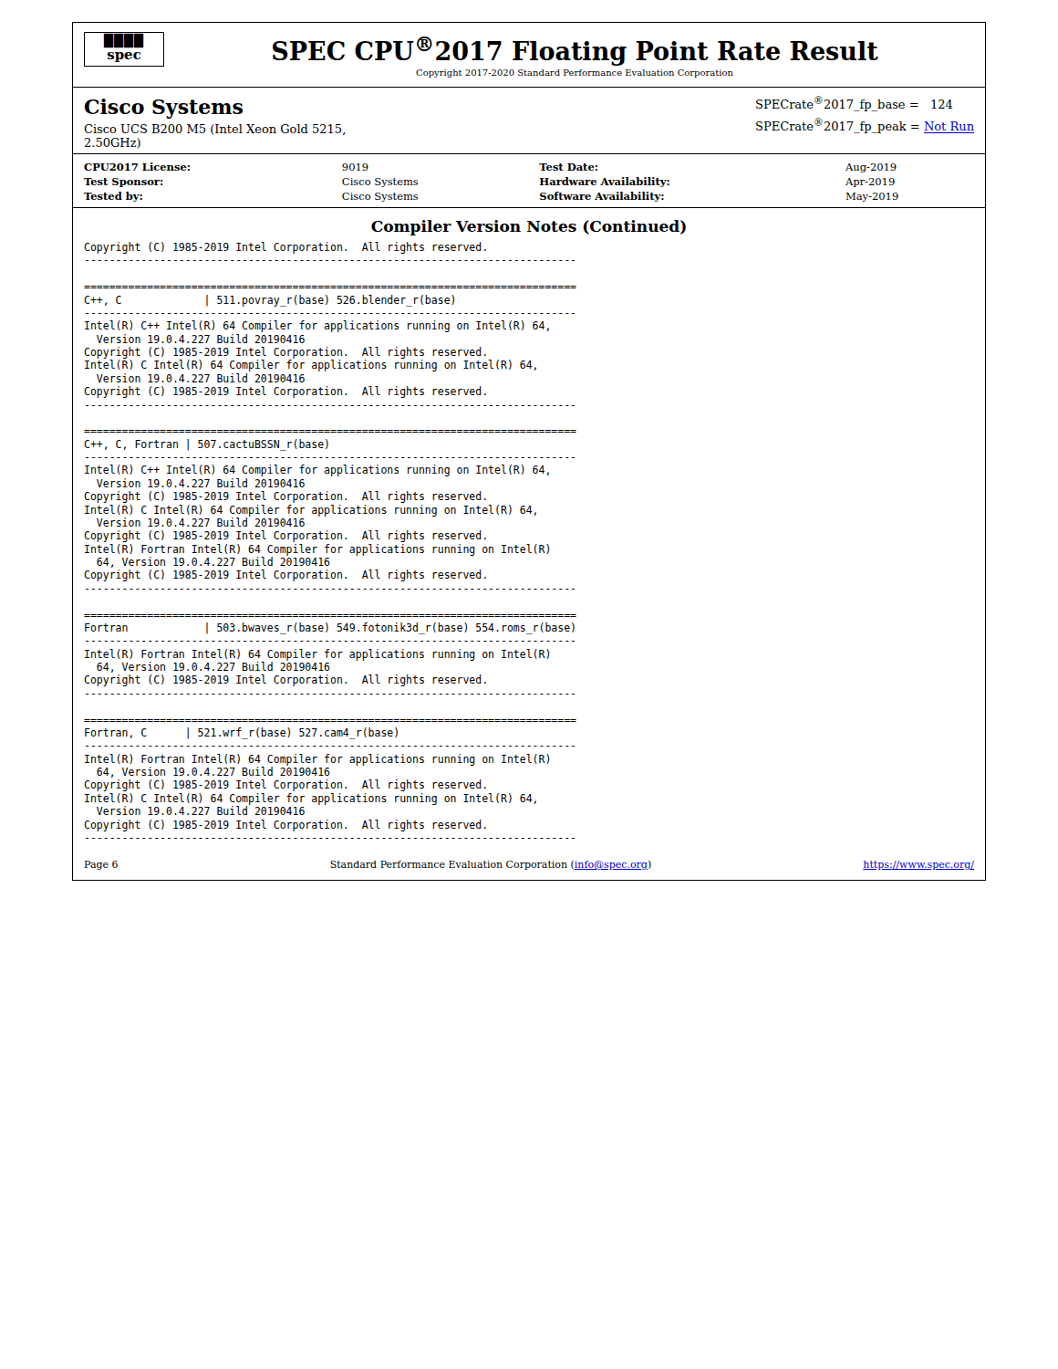████
spec
SPEC CPU®2017 Floating Point Rate Result
Copyright 2017-2020 Standard Performance Evaluation Corporation
Cisco Systems
Cisco UCS B200 M5 (Intel Xeon Gold 5215,
2.50GHz)
SPECrate®2017_fp_base = 124
SPECrate®2017_fp_peak = Not Run
| CPU2017 License: | 9019 | Test Date: | Aug-2019 |
| Test Sponsor: | Cisco Systems | Hardware Availability: | Apr-2019 |
| Tested by: | Cisco Systems | Software Availability: | May-2019 |
Compiler Version Notes (Continued)
Copyright (C) 1985-2019 Intel Corporation.  All rights reserved.
------------------------------------------------------------------------------

==============================================================================
C++, C             | 511.povray_r(base) 526.blender_r(base)
------------------------------------------------------------------------------
Intel(R) C++ Intel(R) 64 Compiler for applications running on Intel(R) 64,
  Version 19.0.4.227 Build 20190416
Copyright (C) 1985-2019 Intel Corporation.  All rights reserved.
Intel(R) C Intel(R) 64 Compiler for applications running on Intel(R) 64,
  Version 19.0.4.227 Build 20190416
Copyright (C) 1985-2019 Intel Corporation.  All rights reserved.
------------------------------------------------------------------------------

==============================================================================
C++, C, Fortran | 507.cactuBSSN_r(base)
------------------------------------------------------------------------------
Intel(R) C++ Intel(R) 64 Compiler for applications running on Intel(R) 64,
  Version 19.0.4.227 Build 20190416
Copyright (C) 1985-2019 Intel Corporation.  All rights reserved.
Intel(R) C Intel(R) 64 Compiler for applications running on Intel(R) 64,
  Version 19.0.4.227 Build 20190416
Copyright (C) 1985-2019 Intel Corporation.  All rights reserved.
Intel(R) Fortran Intel(R) 64 Compiler for applications running on Intel(R)
  64, Version 19.0.4.227 Build 20190416
Copyright (C) 1985-2019 Intel Corporation.  All rights reserved.
------------------------------------------------------------------------------

==============================================================================
Fortran            | 503.bwaves_r(base) 549.fotonik3d_r(base) 554.roms_r(base)
------------------------------------------------------------------------------
Intel(R) Fortran Intel(R) 64 Compiler for applications running on Intel(R)
  64, Version 19.0.4.227 Build 20190416
Copyright (C) 1985-2019 Intel Corporation.  All rights reserved.
------------------------------------------------------------------------------

==============================================================================
Fortran, C      | 521.wrf_r(base) 527.cam4_r(base)
------------------------------------------------------------------------------
Intel(R) Fortran Intel(R) 64 Compiler for applications running on Intel(R)
  64, Version 19.0.4.227 Build 20190416
Copyright (C) 1985-2019 Intel Corporation.  All rights reserved.
Intel(R) C Intel(R) 64 Compiler for applications running on Intel(R) 64,
  Version 19.0.4.227 Build 20190416
Copyright (C) 1985-2019 Intel Corporation.  All rights reserved.
------------------------------------------------------------------------------
Page 6
Standard Performance Evaluation Corporation (info@spec.org)
https://www.spec.org/